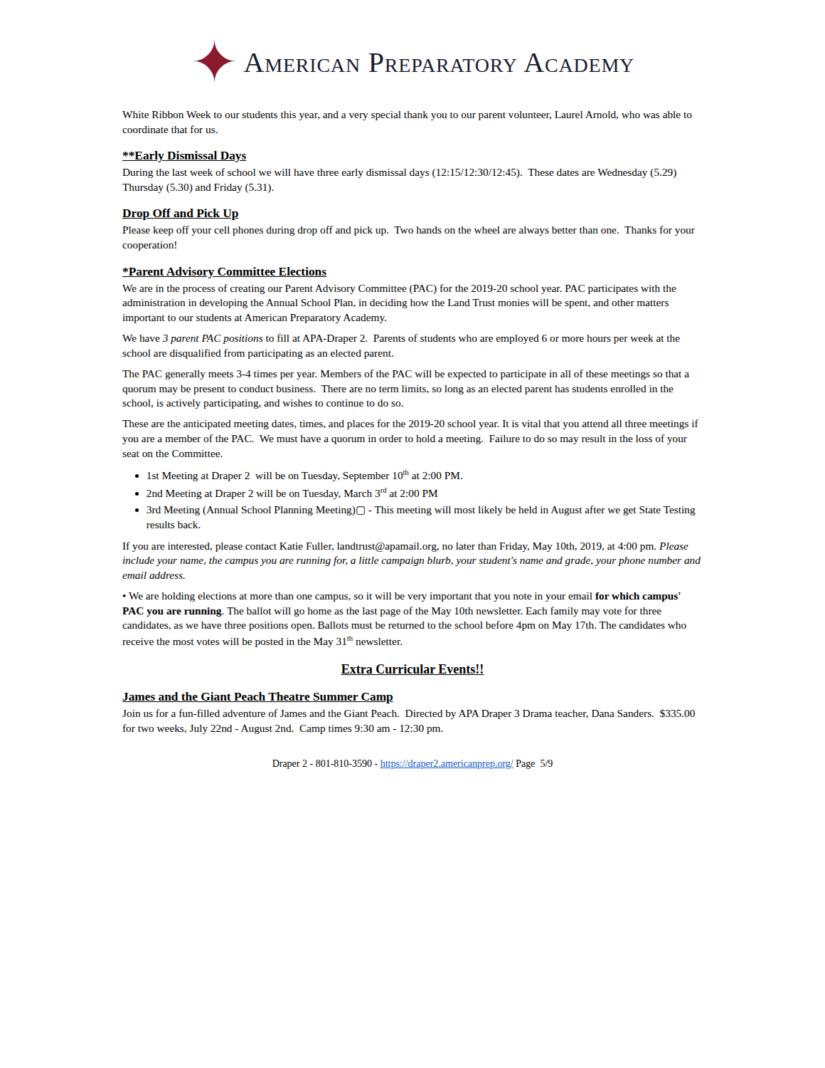✦ American Preparatory Academy
White Ribbon Week to our students this year, and a very special thank you to our parent volunteer, Laurel Arnold, who was able to coordinate that for us.
**Early Dismissal Days
During the last week of school we will have three early dismissal days (12:15/12:30/12:45). These dates are Wednesday (5.29) Thursday (5.30) and Friday (5.31).
Drop Off and Pick Up
Please keep off your cell phones during drop off and pick up. Two hands on the wheel are always better than one. Thanks for your cooperation!
*Parent Advisory Committee Elections
We are in the process of creating our Parent Advisory Committee (PAC) for the 2019-20 school year. PAC participates with the administration in developing the Annual School Plan, in deciding how the Land Trust monies will be spent, and other matters important to our students at American Preparatory Academy.
We have 3 parent PAC positions to fill at APA-Draper 2. Parents of students who are employed 6 or more hours per week at the school are disqualified from participating as an elected parent.
The PAC generally meets 3-4 times per year. Members of the PAC will be expected to participate in all of these meetings so that a quorum may be present to conduct business. There are no term limits, so long as an elected parent has students enrolled in the school, is actively participating, and wishes to continue to do so.
These are the anticipated meeting dates, times, and places for the 2019-20 school year. It is vital that you attend all three meetings if you are a member of the PAC. We must have a quorum in order to hold a meeting. Failure to do so may result in the loss of your seat on the Committee.
1st Meeting at Draper 2 will be on Tuesday, September 10th at 2:00 PM.
2nd Meeting at Draper 2 will be on Tuesday, March 3rd at 2:00 PM
3rd Meeting (Annual School Planning Meeting)▢ - This meeting will most likely be held in August after we get State Testing results back.
If you are interested, please contact Katie Fuller, landtrust@apamail.org, no later than Friday, May 10th, 2019, at 4:00 pm. Please include your name, the campus you are running for, a little campaign blurb, your student's name and grade, your phone number and email address.
• We are holding elections at more than one campus, so it will be very important that you note in your email for which campus' PAC you are running. The ballot will go home as the last page of the May 10th newsletter. Each family may vote for three candidates, as we have three positions open. Ballots must be returned to the school before 4pm on May 17th. The candidates who receive the most votes will be posted in the May 31th newsletter.
Extra Curricular Events!!
James and the Giant Peach Theatre Summer Camp
Join us for a fun-filled adventure of James and the Giant Peach. Directed by APA Draper 3 Drama teacher, Dana Sanders. $335.00 for two weeks, July 22nd - August 2nd. Camp times 9:30 am - 12:30 pm.
Draper 2 - 801-810-3590 - https://draper2.americanprep.org/ Page 5/9